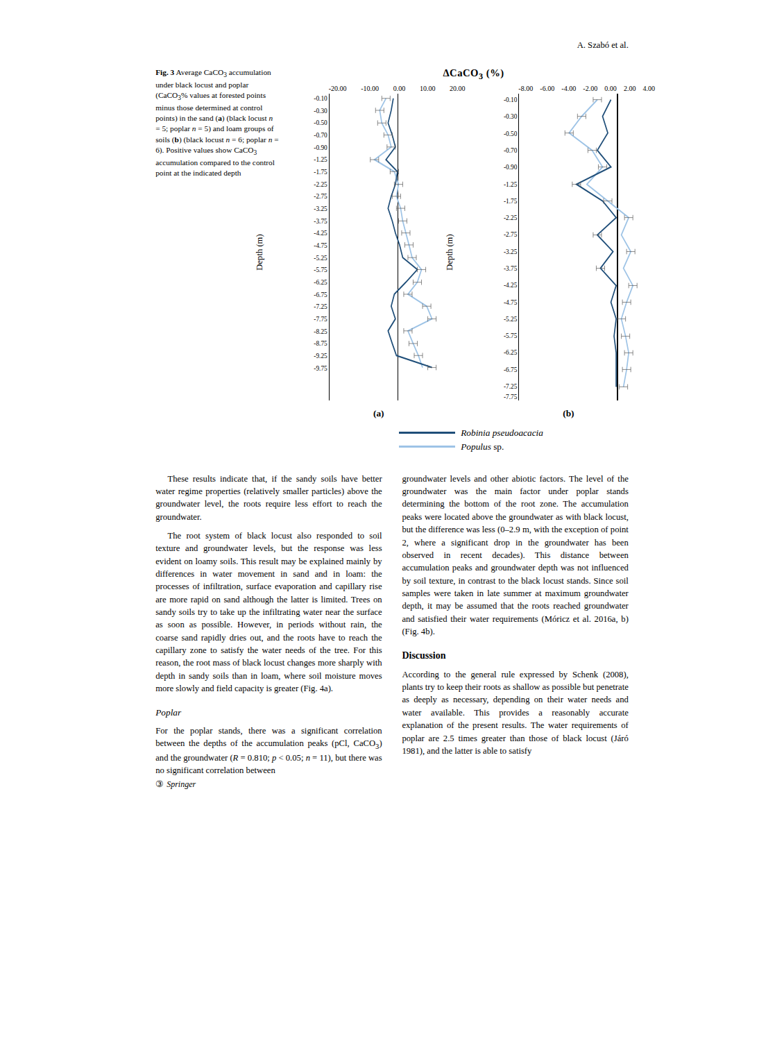A. Szabó et al.
Fig. 3 Average CaCO3 accumulation under black locust and poplar (CaCO3% values at forested points minus those determined at control points) in the sand (a) (black locust n = 5; poplar n = 5) and loam groups of soils (b) (black locust n = 6; poplar n = 6). Positive values show CaCO3 accumulation compared to the control point at the indicated depth
ΔCaCO3 (%)
-20.00-10.000.0010.0020.00
Depth (m)
-0.10
-0.30
-0.50
-0.70
-0.90
-1.25
-1.75
-2.25
-2.75
-3.25
-3.75
-4.25
-4.75
-5.25
-5.75
-6.25
-6.75
-7.25
-7.75
-8.25
-8.75
-9.25
-9.75
(a)
-8.00-6.00-4.00-2.000.002.004.00
Depth (m)
-0.10
-0.30
-0.50
-0.70
-0.90
-1.25
-1.75
-2.25
-2.75
-3.25
-3.75
-4.25
-4.75
-5.25
-5.75
-6.25
-6.75
-7.25
-7.75
(b)
Robinia pseudoacacia
Populus sp.
These results indicate that, if the sandy soils have better water regime properties (relatively smaller particles) above the groundwater level, the roots require less effort to reach the groundwater.
The root system of black locust also responded to soil texture and groundwater levels, but the response was less evident on loamy soils. This result may be explained mainly by differences in water movement in sand and in loam: the processes of infiltration, surface evaporation and capillary rise are more rapid on sand although the latter is limited. Trees on sandy soils try to take up the infiltrating water near the surface as soon as possible. However, in periods without rain, the coarse sand rapidly dries out, and the roots have to reach the capillary zone to satisfy the water needs of the tree. For this reason, the root mass of black locust changes more sharply with depth in sandy soils than in loam, where soil moisture moves more slowly and field capacity is greater (Fig. 4a).
Poplar
For the poplar stands, there was a significant correlation between the depths of the accumulation peaks (pCl, CaCO3) and the groundwater (R = 0.810; p < 0.05; n = 11), but there was no significant correlation between
groundwater levels and other abiotic factors. The level of the groundwater was the main factor under poplar stands determining the bottom of the root zone. The accumulation peaks were located above the groundwater as with black locust, but the difference was less (0–2.9 m, with the exception of point 2, where a significant drop in the groundwater has been observed in recent decades). This distance between accumulation peaks and groundwater depth was not influenced by soil texture, in contrast to the black locust stands. Since soil samples were taken in late summer at maximum groundwater depth, it may be assumed that the roots reached groundwater and satisfied their water requirements (Móricz et al. 2016a, b) (Fig. 4b).
Discussion
According to the general rule expressed by Schenk (2008), plants try to keep their roots as shallow as possible but penetrate as deeply as necessary, depending on their water needs and water available. This provides a reasonably accurate explanation of the present results. The water requirements of poplar are 2.5 times greater than those of black locust (Járó 1981), and the latter is able to satisfy
③ Springer